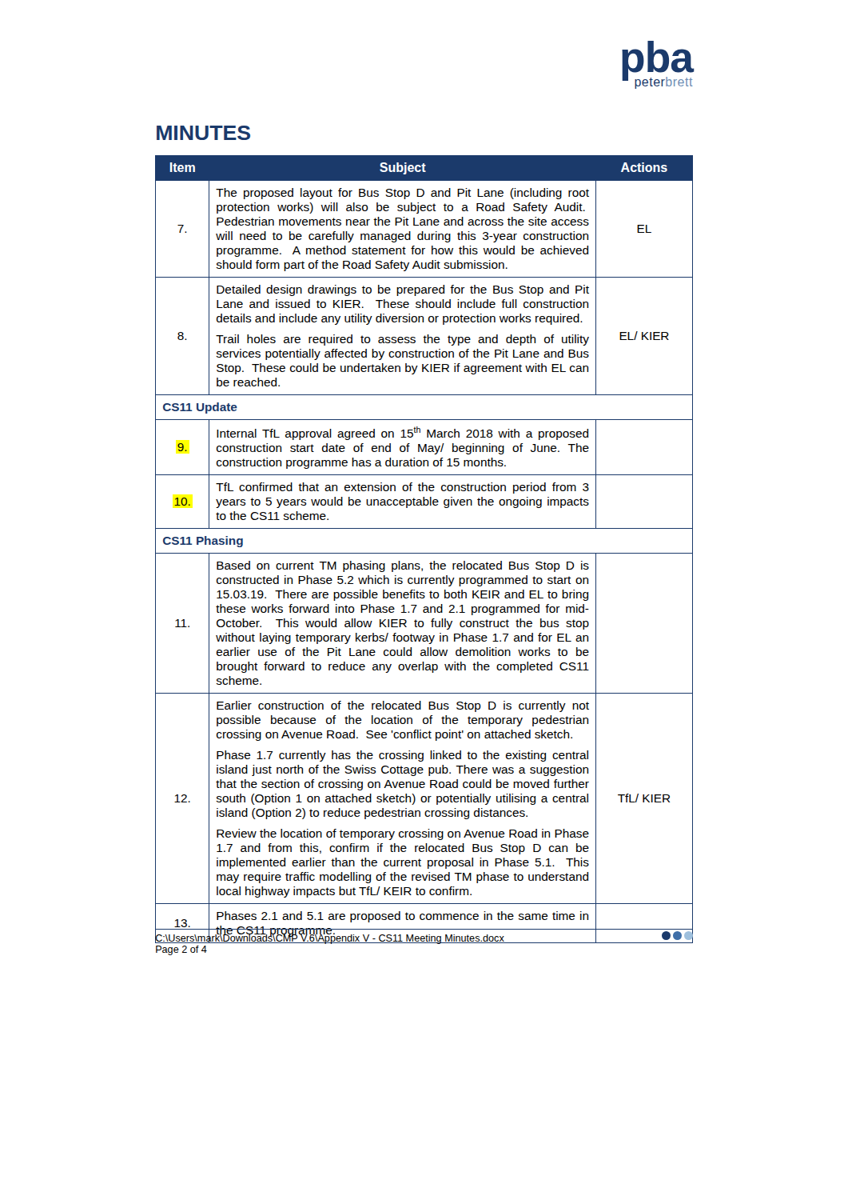pba
peterbrett
MINUTES
| Item | Subject | Actions |
| --- | --- | --- |
| 7. | The proposed layout for Bus Stop D and Pit Lane (including root protection works) will also be subject to a Road Safety Audit. Pedestrian movements near the Pit Lane and across the site access will need to be carefully managed during this 3-year construction programme. A method statement for how this would be achieved should form part of the Road Safety Audit submission. | EL |
| 8. | Detailed design drawings to be prepared for the Bus Stop and Pit Lane and issued to KIER. These should include full construction details and include any utility diversion or protection works required. Trail holes are required to assess the type and depth of utility services potentially affected by construction of the Pit Lane and Bus Stop. These could be undertaken by KIER if agreement with EL can be reached. | EL/ KIER |
| CS11 Update |
| 9. | Internal TfL approval agreed on 15 th March 2018 with a proposed construction start date of end of May/ beginning of June. The construction programme has a duration of 15 months. | |
| 10. | TfL confirmed that an extension of the construction period from 3 years to 5 years would be unacceptable given the ongoing impacts to the CS11 scheme. | |
| CS11 Phasing |
| 11. | Based on current TM phasing plans, the relocated Bus Stop D is constructed in Phase 5.2 which is currently programmed to start on 15.03.19. There are possible benefits to both KEIR and EL to bring these works forward into Phase 1.7 and 2.1 programmed for mid-October. This would allow KIER to fully construct the bus stop without laying temporary kerbs/ footway in Phase 1.7 and for EL an earlier use of the Pit Lane could allow demolition works to be brought forward to reduce any overlap with the completed CS11 scheme. | |
| 12. | Earlier construction of the relocated Bus Stop D is currently not possible because of the location of the temporary pedestrian crossing on Avenue Road. See 'conflict point' on attached sketch. Phase 1.7 currently has the crossing linked to the existing central island just north of the Swiss Cottage pub. There was a suggestion that the section of crossing on Avenue Road could be moved further south (Option 1 on attached sketch) or potentially utilising a central island (Option 2) to reduce pedestrian crossing distances. Review the location of temporary crossing on Avenue Road in Phase 1.7 and from this, confirm if the relocated Bus Stop D can be implemented earlier than the current proposal in Phase 5.1. This may require traffic modelling of the revised TM phase to understand local highway impacts but TfL/ KEIR to confirm. | TfL/ KIER |
| 13. | Phases 2.1 and 5.1 are proposed to commence in the same time in the CS11 programme. | |
C:\Users\mark\Downloads\CMP V.6\Appendix V - CS11 Meeting Minutes.docx
Page 2 of 4